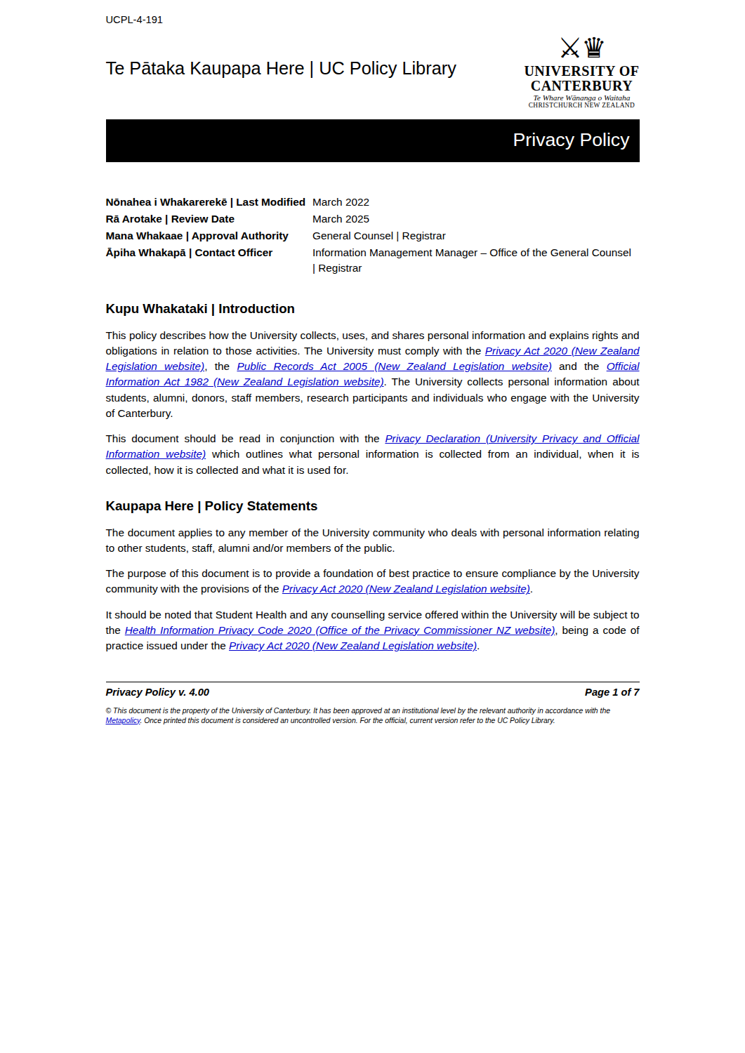UCPL-4-191
Te Pātaka Kaupapa Here | UC Policy Library
⚔♛
UNIVERSITY OF
CANTERBURY
Te Whare Wānanga o Waitaha
CHRISTCHURCH NEW ZEALAND
Privacy Policy
| Nōnahea i Whakarerekē / Last Modified | March 2022 |
| Rā Arotake / Review Date | March 2025 |
| Mana Whakaae / Approval Authority | General Counsel / Registrar |
| Āpiha Whakapā / Contact Officer | Information Management Manager – Office of the General Counsel / Registrar |
Kupu Whakataki | Introduction
This policy describes how the University collects, uses, and shares personal information and explains rights and obligations in relation to those activities. The University must comply with the Privacy Act 2020 (New Zealand Legislation website), the Public Records Act 2005 (New Zealand Legislation website) and the Official Information Act 1982 (New Zealand Legislation website). The University collects personal information about students, alumni, donors, staff members, research participants and individuals who engage with the University of Canterbury.
This document should be read in conjunction with the Privacy Declaration (University Privacy and Official Information website) which outlines what personal information is collected from an individual, when it is collected, how it is collected and what it is used for.
Kaupapa Here | Policy Statements
The document applies to any member of the University community who deals with personal information relating to other students, staff, alumni and/or members of the public.
The purpose of this document is to provide a foundation of best practice to ensure compliance by the University community with the provisions of the Privacy Act 2020 (New Zealand Legislation website).
It should be noted that Student Health and any counselling service offered within the University will be subject to the Health Information Privacy Code 2020 (Office of the Privacy Commissioner NZ website), being a code of practice issued under the Privacy Act 2020 (New Zealand Legislation website).
Privacy Policy v. 4.00 Page 1 of 7
© This document is the property of the University of Canterbury. It has been approved at an institutional level by the relevant authority in accordance with the Metapolicy. Once printed this document is considered an uncontrolled version. For the official, current version refer to the UC Policy Library.